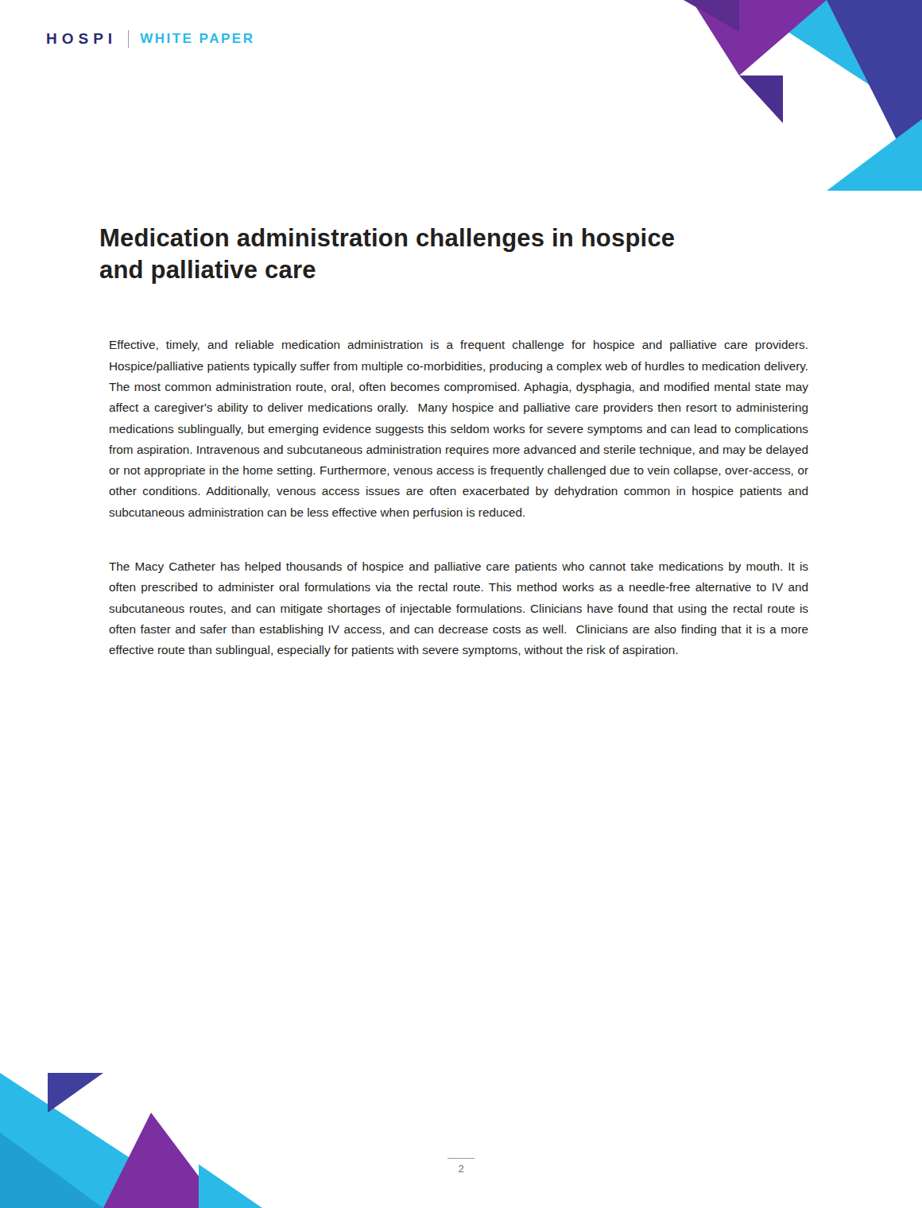HOSPI WHITE PAPER
Medication administration challenges in hospice
and palliative care
Effective, timely, and reliable medication administration is a frequent challenge for hospice and palliative care providers. Hospice/palliative patients typically suffer from multiple co-morbidities, producing a complex web of hurdles to medication delivery. The most common administration route, oral, often becomes compromised. Aphagia, dysphagia, and modified mental state may affect a caregiver's ability to deliver medications orally. Many hospice and palliative care providers then resort to administering medications sublingually, but emerging evidence suggests this seldom works for severe symptoms and can lead to complications from aspiration. Intravenous and subcutaneous administration requires more advanced and sterile technique, and may be delayed or not appropriate in the home setting. Furthermore, venous access is frequently challenged due to vein collapse, over-access, or other conditions. Additionally, venous access issues are often exacerbated by dehydration common in hospice patients and subcutaneous administration can be less effective when perfusion is reduced.
The Macy Catheter has helped thousands of hospice and palliative care patients who cannot take medications by mouth. It is often prescribed to administer oral formulations via the rectal route. This method works as a needle-free alternative to IV and subcutaneous routes, and can mitigate shortages of injectable formulations. Clinicians have found that using the rectal route is often faster and safer than establishing IV access, and can decrease costs as well. Clinicians are also finding that it is a more effective route than sublingual, especially for patients with severe symptoms, without the risk of aspiration.
2